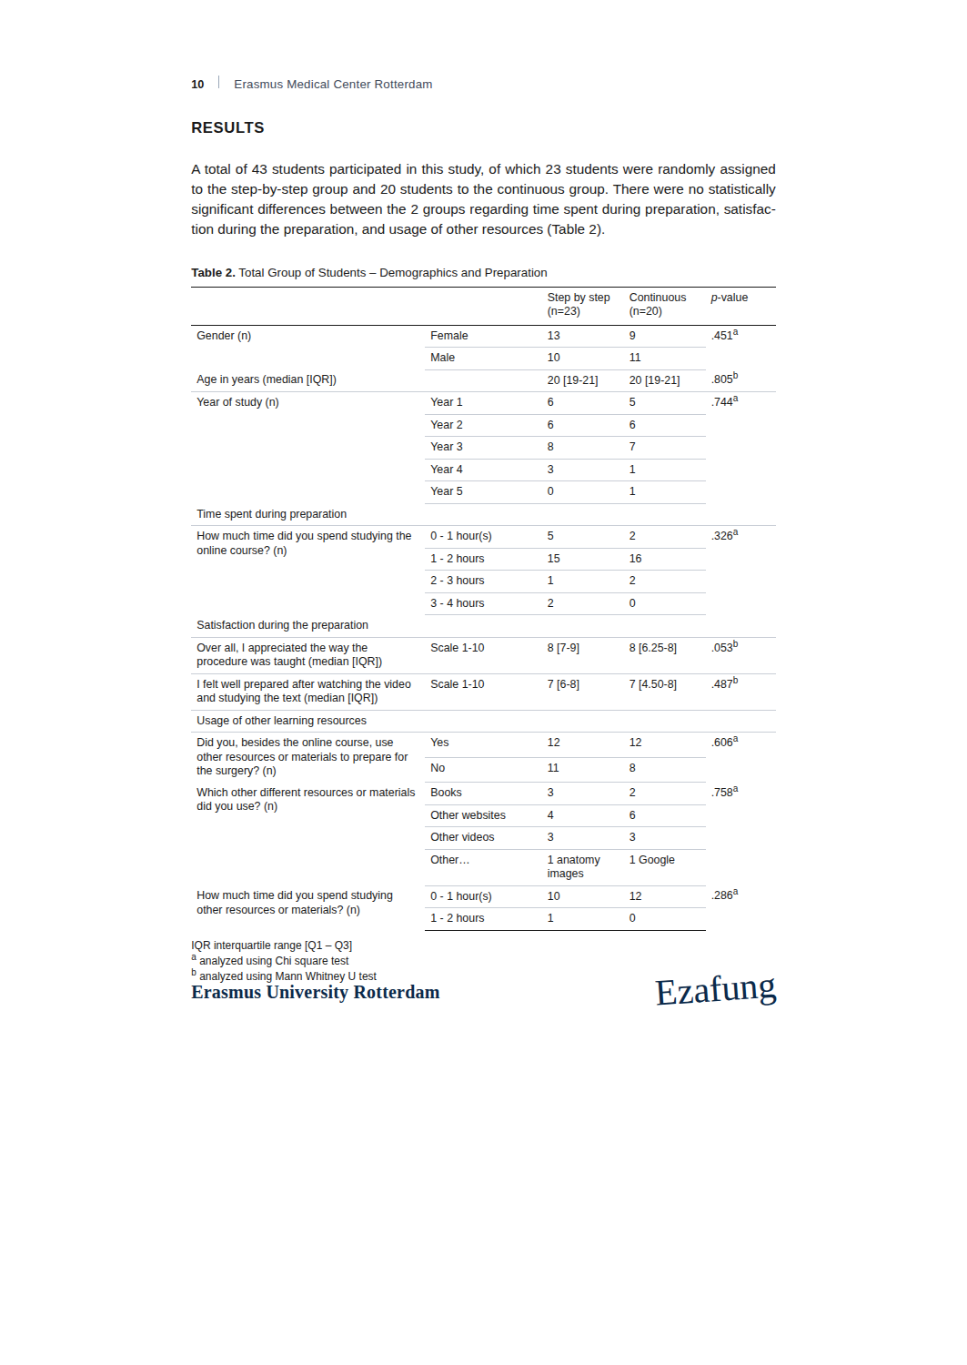10 Erasmus Medical Center Rotterdam
Results
A total of 43 students participated in this study, of which 23 students were randomly assigned to the step-by-step group and 20 students to the continuous group. There were no statistically significant differences between the 2 groups regarding time spent during preparation, satisfaction during the preparation, and usage of other resources (Table 2).
Table 2. Total Group of Students – Demographics and Preparation
| | | Step by step (n=23) | Continuous (n=20) | p -value |
| --- | --- | --- | --- | --- |
| Gender (n) | Female | 13 | 9 | .451 a |
| Male | 10 | 11 |
| Age in years (median [IQR]) | | 20 [19-21] | 20 [19-21] | .805 b |
| Year of study (n) | Year 1 | 6 | 5 | .744 a |
| Year 2 | 6 | 6 |
| Year 3 | 8 | 7 |
| Year 4 | 3 | 1 |
| Year 5 | 0 | 1 |
| Time spent during preparation |
| How much time did you spend studying the online course? (n) | 0 - 1 hour(s) | 5 | 2 | .326 a |
| 1 - 2 hours | 15 | 16 |
| 2 - 3 hours | 1 | 2 |
| 3 - 4 hours | 2 | 0 |
| Satisfaction during the preparation |
| Over all, I appreciated the way the procedure was taught (median [IQR]) | Scale 1-10 | 8 [7-9] | 8 [6.25-8] | .053 b |
| I felt well prepared after watching the video and studying the text (median [IQR]) | Scale 1-10 | 7 [6-8] | 7 [4.50-8] | .487 b |
| Usage of other learning resources |
| Did you, besides the online course, use other resources or materials to prepare for the surgery? (n) | Yes | 12 | 12 | .606 a |
| No | 11 | 8 |
| Which other different resources or materials did you use? (n) | Books | 3 | 2 | .758 a |
| Other websites | 4 | 6 |
| Other videos | 3 | 3 |
| Other… | 1 anatomy images | 1 Google |
| How much time did you spend studying other resources or materials? (n) | 0 - 1 hour(s) | 10 | 12 | .286 a |
| 1 - 2 hours | 1 | 0 |
IQR interquartile range [Q1 – Q3]
a analyzed using Chi square test
b analyzed using Mann Whitney U test
Erasmus University Rotterdam
Ezafung